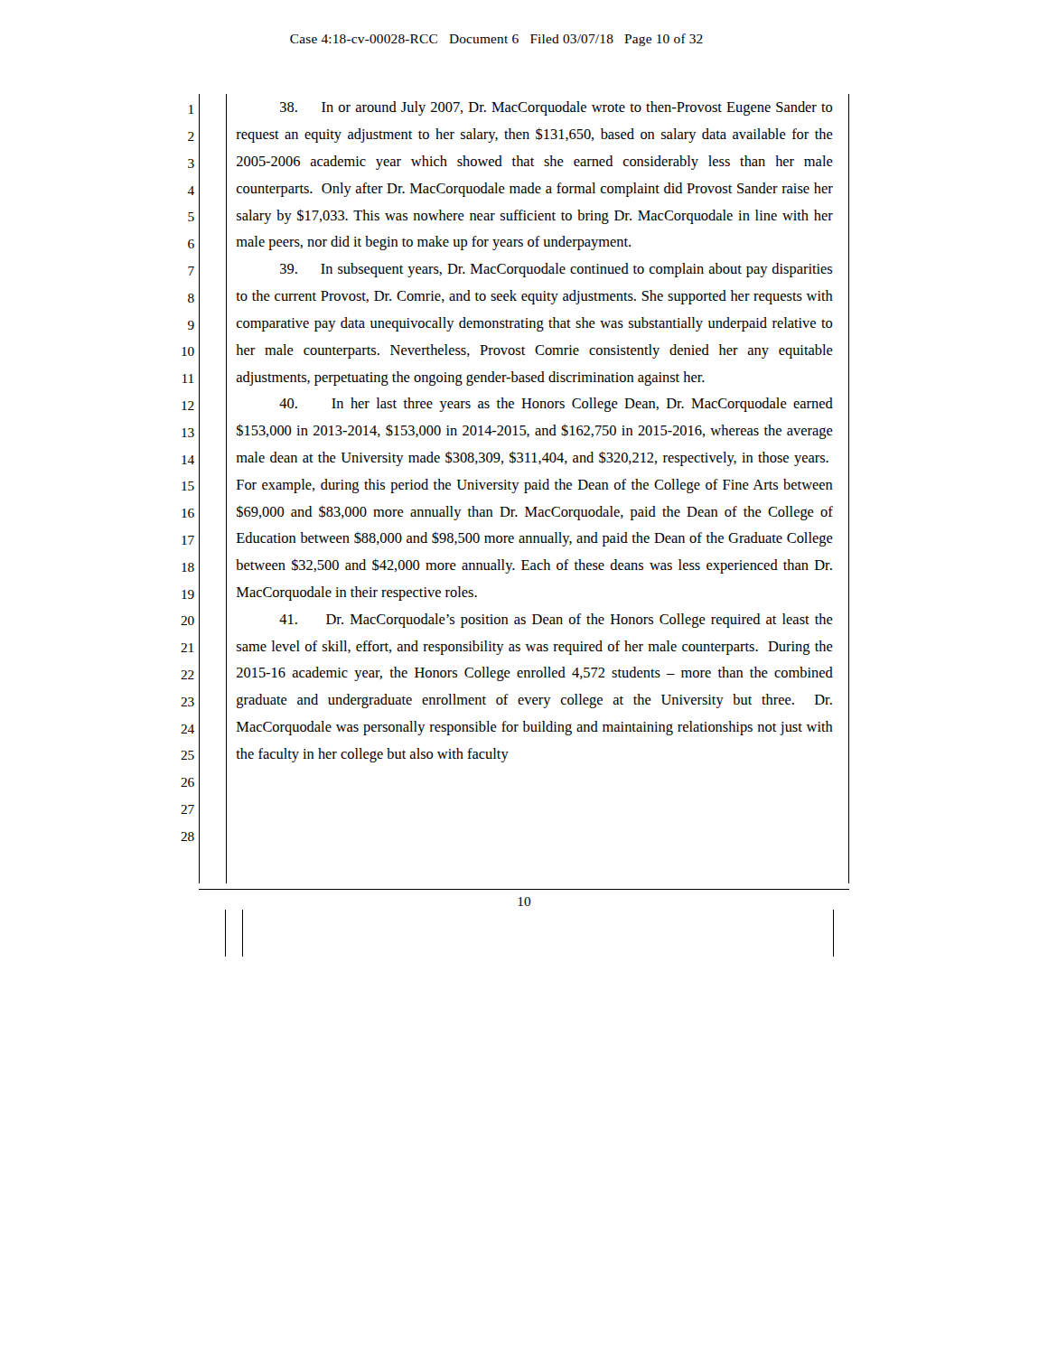Case 4:18-cv-00028-RCC Document 6 Filed 03/07/18 Page 10 of 32
1
2
3
4
5
6
7
8
9
10
11
12
13
14
15
16
17
18
19
20
21
22
23
24
25
26
27
28
38. In or around July 2007, Dr. MacCorquodale wrote to then-Provost Eugene Sander to request an equity adjustment to her salary, then $131,650, based on salary data available for the 2005-2006 academic year which showed that she earned considerably less than her male counterparts. Only after Dr. MacCorquodale made a formal complaint did Provost Sander raise her salary by $17,033. This was nowhere near sufficient to bring Dr. MacCorquodale in line with her male peers, nor did it begin to make up for years of underpayment.
39. In subsequent years, Dr. MacCorquodale continued to complain about pay disparities to the current Provost, Dr. Comrie, and to seek equity adjustments. She supported her requests with comparative pay data unequivocally demonstrating that she was substantially underpaid relative to her male counterparts. Nevertheless, Provost Comrie consistently denied her any equitable adjustments, perpetuating the ongoing gender-based discrimination against her.
40. In her last three years as the Honors College Dean, Dr. MacCorquodale earned $153,000 in 2013-2014, $153,000 in 2014-2015, and $162,750 in 2015-2016, whereas the average male dean at the University made $308,309, $311,404, and $320,212, respectively, in those years. For example, during this period the University paid the Dean of the College of Fine Arts between $69,000 and $83,000 more annually than Dr. MacCorquodale, paid the Dean of the College of Education between $88,000 and $98,500 more annually, and paid the Dean of the Graduate College between $32,500 and $42,000 more annually. Each of these deans was less experienced than Dr. MacCorquodale in their respective roles.
41. Dr. MacCorquodale’s position as Dean of the Honors College required at least the same level of skill, effort, and responsibility as was required of her male counterparts. During the 2015-16 academic year, the Honors College enrolled 4,572 students – more than the combined graduate and undergraduate enrollment of every college at the University but three. Dr. MacCorquodale was personally responsible for building and maintaining relationships not just with the faculty in her college but also with faculty
10